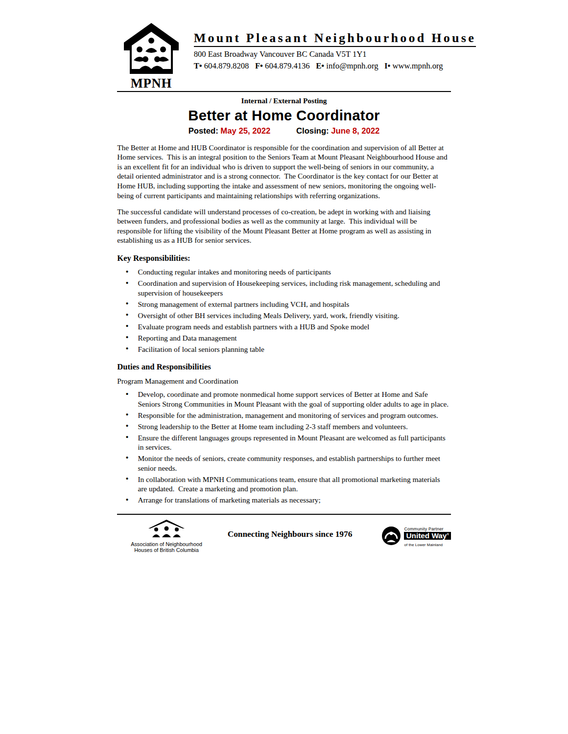MPNH
Mount Pleasant Neighbourhood House
800 East Broadway Vancouver BC Canada V5T 1Y1
T• 604.879.8208 F• 604.879.4136 E• info@mpnh.org I• www.mpnh.org
Internal / External Posting
Better at Home Coordinator
Posted: May 25, 2022 Closing: June 8, 2022
The Better at Home and HUB Coordinator is responsible for the coordination and supervision of all Better at Home services. This is an integral position to the Seniors Team at Mount Pleasant Neighbourhood House and is an excellent fit for an individual who is driven to support the well-being of seniors in our community, a detail oriented administrator and is a strong connector. The Coordinator is the key contact for our Better at Home HUB, including supporting the intake and assessment of new seniors, monitoring the ongoing well-being of current participants and maintaining relationships with referring organizations.
The successful candidate will understand processes of co-creation, be adept in working with and liaising between funders, and professional bodies as well as the community at large. This individual will be responsible for lifting the visibility of the Mount Pleasant Better at Home program as well as assisting in establishing us as a HUB for senior services.
Key Responsibilities:
Conducting regular intakes and monitoring needs of participants
Coordination and supervision of Housekeeping services, including risk management, scheduling and supervision of housekeepers
Strong management of external partners including VCH, and hospitals
Oversight of other BH services including Meals Delivery, yard, work, friendly visiting.
Evaluate program needs and establish partners with a HUB and Spoke model
Reporting and Data management
Facilitation of local seniors planning table
Duties and Responsibilities
Program Management and Coordination
Develop, coordinate and promote nonmedical home support services of Better at Home and Safe Seniors Strong Communities in Mount Pleasant with the goal of supporting older adults to age in place.
Responsible for the administration, management and monitoring of services and program outcomes.
Strong leadership to the Better at Home team including 2-3 staff members and volunteers.
Ensure the different languages groups represented in Mount Pleasant are welcomed as full participants in services.
Monitor the needs of seniors, create community responses, and establish partnerships to further meet senior needs.
In collaboration with MPNH Communications team, ensure that all promotional marketing materials are updated. Create a marketing and promotion plan.
Arrange for translations of marketing materials as necessary;
Association of Neighbourhood
Houses of British Columbia
Connecting Neighbours since 1976
Community Partner
United Way®
of the Lower Mainland